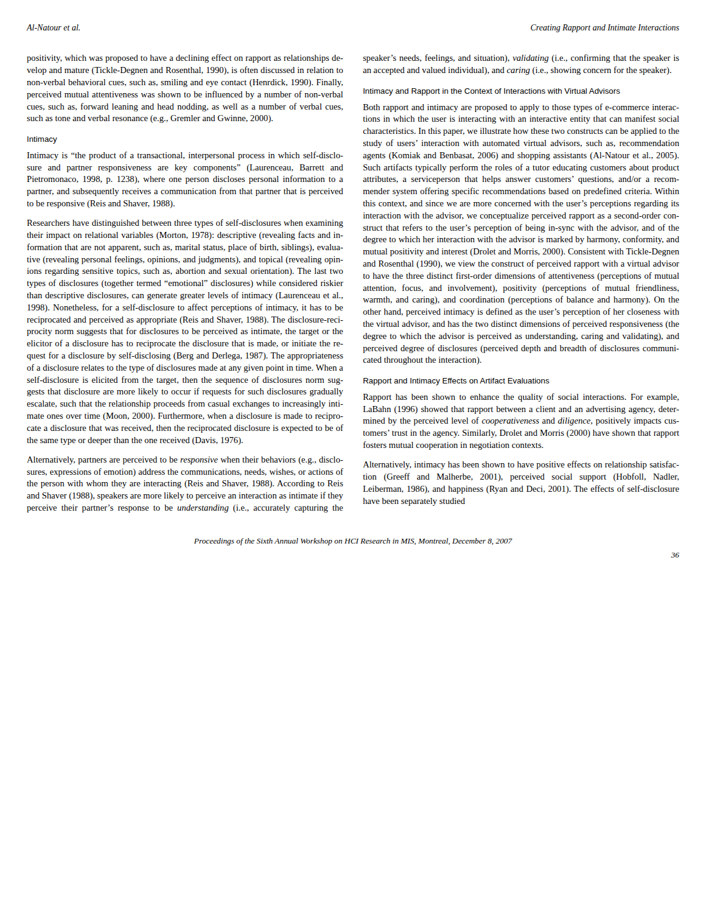Al-Natour et al.
Creating Rapport and Intimate Interactions
positivity, which was proposed to have a declining effect on rapport as relationships develop and mature (Tickle-Degnen and Rosenthal, 1990), is often discussed in relation to non-verbal behavioral cues, such as, smiling and eye contact (Henrdick, 1990). Finally, perceived mutual attentiveness was shown to be influenced by a number of non-verbal cues, such as, forward leaning and head nodding, as well as a number of verbal cues, such as tone and verbal resonance (e.g., Gremler and Gwinne, 2000).
Intimacy
Intimacy is “the product of a transactional, interpersonal process in which self-disclosure and partner responsiveness are key components” (Laurenceau, Barrett and Pietromonaco, 1998, p. 1238), where one person discloses personal information to a partner, and subsequently receives a communication from that partner that is perceived to be responsive (Reis and Shaver, 1988).
Researchers have distinguished between three types of self-disclosures when examining their impact on relational variables (Morton, 1978): descriptive (revealing facts and information that are not apparent, such as, marital status, place of birth, siblings), evaluative (revealing personal feelings, opinions, and judgments), and topical (revealing opinions regarding sensitive topics, such as, abortion and sexual orientation). The last two types of disclosures (together termed “emotional” disclosures) while considered riskier than descriptive disclosures, can generate greater levels of intimacy (Laurenceau et al., 1998). Nonetheless, for a self-disclosure to affect perceptions of intimacy, it has to be reciprocated and perceived as appropriate (Reis and Shaver, 1988). The disclosure-reciprocity norm suggests that for disclosures to be perceived as intimate, the target or the elicitor of a disclosure has to reciprocate the disclosure that is made, or initiate the request for a disclosure by self-disclosing (Berg and Derlega, 1987). The appropriateness of a disclosure relates to the type of disclosures made at any given point in time. When a self-disclosure is elicited from the target, then the sequence of disclosures norm suggests that disclosure are more likely to occur if requests for such disclosures gradually escalate, such that the relationship proceeds from casual exchanges to increasingly intimate ones over time (Moon, 2000). Furthermore, when a disclosure is made to reciprocate a disclosure that was received, then the reciprocated disclosure is expected to be of the same type or deeper than the one received (Davis, 1976).
Alternatively, partners are perceived to be responsive when their behaviors (e.g., disclosures, expressions of emotion) address the communications, needs, wishes, or actions of the person with whom they are interacting (Reis and Shaver, 1988). According to Reis and Shaver (1988), speakers are more likely to perceive an interaction as intimate if they perceive their partner’s response to be understanding (i.e., accurately capturing the speaker’s needs, feelings, and situation), validating (i.e., confirming that the speaker is an accepted and valued individual), and caring (i.e., showing concern for the speaker).
Intimacy and Rapport in the Context of Interactions with Virtual Advisors
Both rapport and intimacy are proposed to apply to those types of e-commerce interactions in which the user is interacting with an interactive entity that can manifest social characteristics. In this paper, we illustrate how these two constructs can be applied to the study of users’ interaction with automated virtual advisors, such as, recommendation agents (Komiak and Benbasat, 2006) and shopping assistants (Al-Natour et al., 2005). Such artifacts typically perform the roles of a tutor educating customers about product attributes, a serviceperson that helps answer customers’ questions, and/or a recommender system offering specific recommendations based on predefined criteria. Within this context, and since we are more concerned with the user’s perceptions regarding its interaction with the advisor, we conceptualize perceived rapport as a second-order construct that refers to the user’s perception of being in-sync with the advisor, and of the degree to which her interaction with the advisor is marked by harmony, conformity, and mutual positivity and interest (Drolet and Morris, 2000). Consistent with Tickle-Degnen and Rosenthal (1990), we view the construct of perceived rapport with a virtual advisor to have the three distinct first-order dimensions of attentiveness (perceptions of mutual attention, focus, and involvement), positivity (perceptions of mutual friendliness, warmth, and caring), and coordination (perceptions of balance and harmony). On the other hand, perceived intimacy is defined as the user’s perception of her closeness with the virtual advisor, and has the two distinct dimensions of perceived responsiveness (the degree to which the advisor is perceived as understanding, caring and validating), and perceived degree of disclosures (perceived depth and breadth of disclosures communicated throughout the interaction).
Rapport and Intimacy Effects on Artifact Evaluations
Rapport has been shown to enhance the quality of social interactions. For example, LaBahn (1996) showed that rapport between a client and an advertising agency, determined by the perceived level of cooperativeness and diligence, positively impacts customers’ trust in the agency. Similarly, Drolet and Morris (2000) have shown that rapport fosters mutual cooperation in negotiation contexts.
Alternatively, intimacy has been shown to have positive effects on relationship satisfaction (Greeff and Malherbe, 2001), perceived social support (Hobfoll, Nadler, Leiberman, 1986), and happiness (Ryan and Deci, 2001). The effects of self-disclosure have been separately studied
Proceedings of the Sixth Annual Workshop on HCI Research in MIS, Montreal, December 8, 2007
36